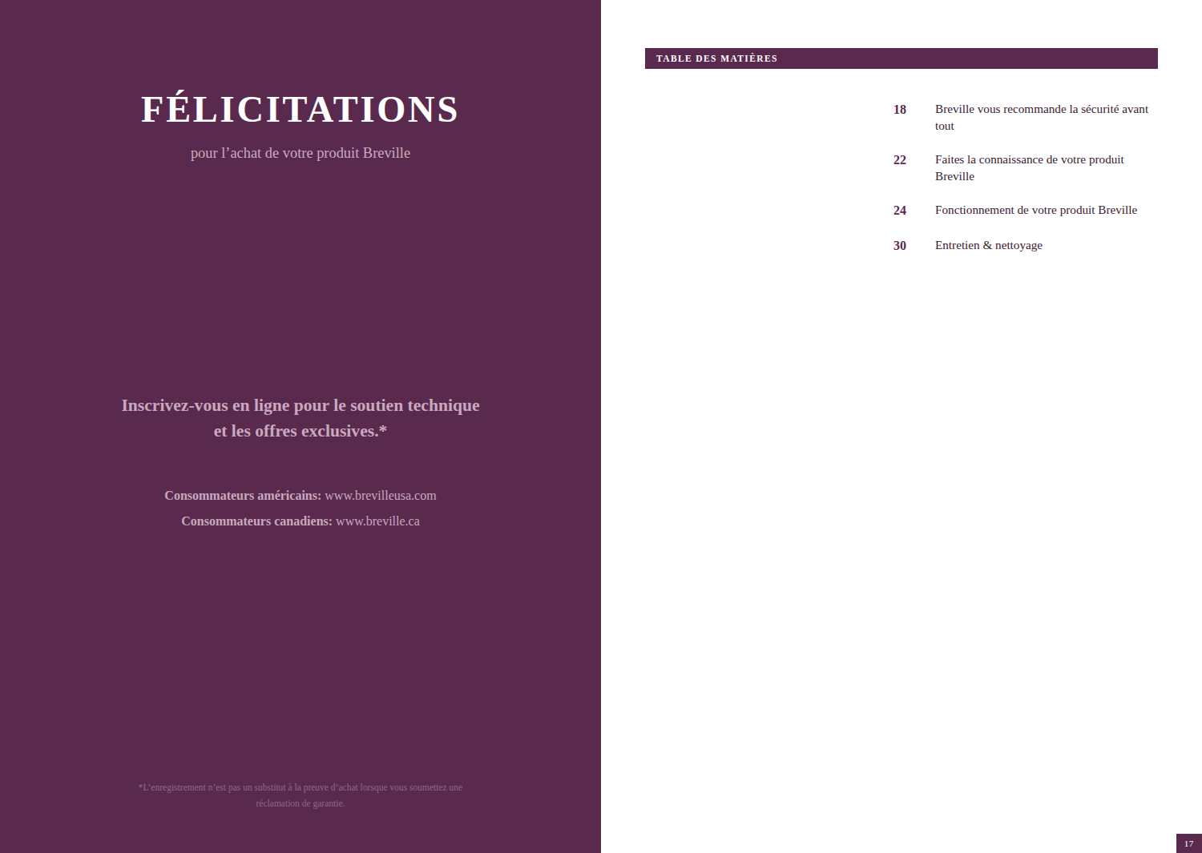FÉLICITATIONS
pour l’achat de votre produit Breville
Inscrivez-vous en ligne pour le soutien technique et les offres exclusives.*
Consommateurs américains: www.brevilleusa.com
Consommateurs canadiens: www.breville.ca
*L’enregistrement n’est pas un substitut à la preuve d’achat lorsque vous soumettez une réclamation de garantie.
Table des matières
18 Breville vous recommande la sécurité avant tout
22 Faites la connaissance de votre produit Breville
24 Fonctionnement de votre produit Breville
30 Entretien & nettoyage
17